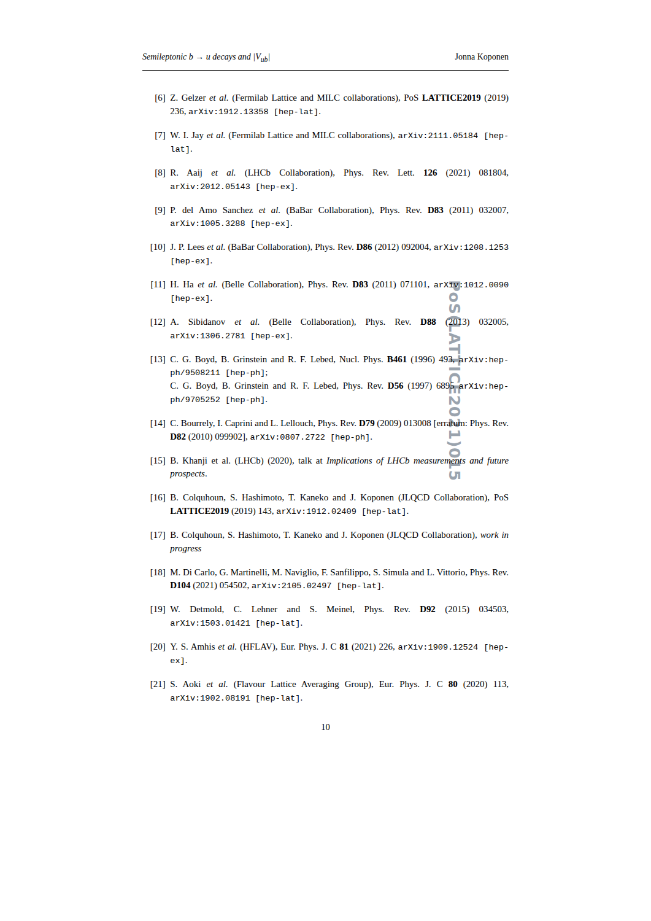Semileptonic b → u decays and |Vub|
Jonna Koponen
PoS(LATTICE2021)015
[6] Z. Gelzer et al. (Fermilab Lattice and MILC collaborations), PoS LATTICE2019 (2019) 236, arXiv:1912.13358 [hep-lat].
[7] W. I. Jay et al. (Fermilab Lattice and MILC collaborations), arXiv:2111.05184 [hep-lat].
[8] R. Aaij et al. (LHCb Collaboration), Phys. Rev. Lett. 126 (2021) 081804, arXiv:2012.05143 [hep-ex].
[9] P. del Amo Sanchez et al. (BaBar Collaboration), Phys. Rev. D83 (2011) 032007, arXiv:1005.3288 [hep-ex].
[10] J. P. Lees et al. (BaBar Collaboration), Phys. Rev. D86 (2012) 092004, arXiv:1208.1253 [hep-ex].
[11] H. Ha et al. (Belle Collaboration), Phys. Rev. D83 (2011) 071101, arXiv:1012.0090 [hep-ex].
[12] A. Sibidanov et al. (Belle Collaboration), Phys. Rev. D88 (2013) 032005, arXiv:1306.2781 [hep-ex].
[13] C. G. Boyd, B. Grinstein and R. F. Lebed, Nucl. Phys. B461 (1996) 493, arXiv:hep-ph/9508211 [hep-ph];
C. G. Boyd, B. Grinstein and R. F. Lebed, Phys. Rev. D56 (1997) 6895 arXiv:hep-ph/9705252 [hep-ph].
[14] C. Bourrely, I. Caprini and L. Lellouch, Phys. Rev. D79 (2009) 013008 [erratum: Phys. Rev. D82 (2010) 099902], arXiv:0807.2722 [hep-ph].
[15] B. Khanji et al. (LHCb) (2020), talk at Implications of LHCb measurements and future prospects.
[16] B. Colquhoun, S. Hashimoto, T. Kaneko and J. Koponen (JLQCD Collaboration), PoS LATTICE2019 (2019) 143, arXiv:1912.02409 [hep-lat].
[17] B. Colquhoun, S. Hashimoto, T. Kaneko and J. Koponen (JLQCD Collaboration), work in progress
[18] M. Di Carlo, G. Martinelli, M. Naviglio, F. Sanfilippo, S. Simula and L. Vittorio, Phys. Rev. D104 (2021) 054502, arXiv:2105.02497 [hep-lat].
[19] W. Detmold, C. Lehner and S. Meinel, Phys. Rev. D92 (2015) 034503, arXiv:1503.01421 [hep-lat].
[20] Y. S. Amhis et al. (HFLAV), Eur. Phys. J. C 81 (2021) 226, arXiv:1909.12524 [hep-ex].
[21] S. Aoki et al. (Flavour Lattice Averaging Group), Eur. Phys. J. C 80 (2020) 113, arXiv:1902.08191 [hep-lat].
10